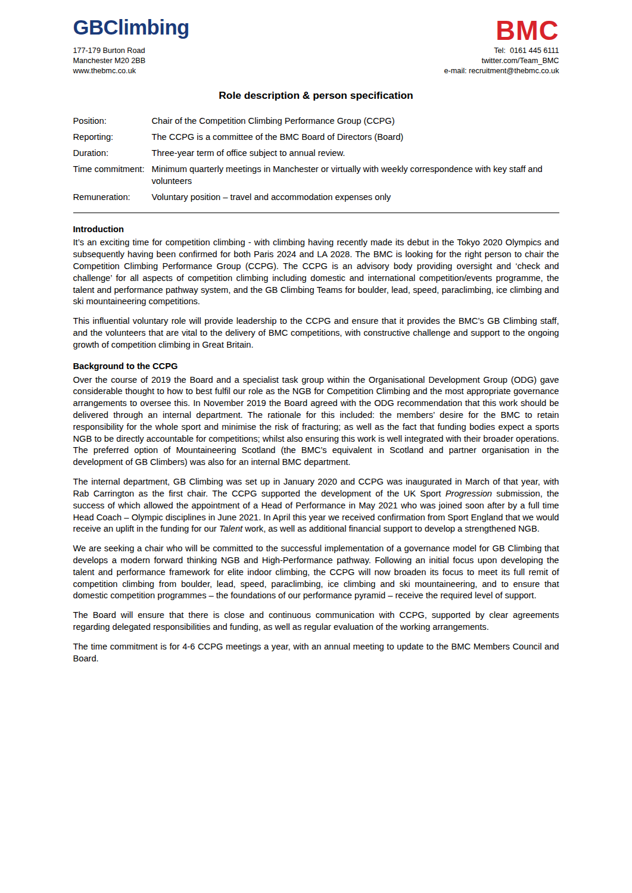GBClimbing
BMC
177-179 Burton Road
Manchester M20 2BB
www.thebmc.co.uk
Tel: 0161 445 6111
twitter.com/Team_BMC
e-mail: recruitment@thebmc.co.uk
Role description & person specification
| Position: | Chair of the Competition Climbing Performance Group (CCPG) |
| Reporting: | The CCPG is a committee of the BMC Board of Directors (Board) |
| Duration: | Three-year term of office subject to annual review. |
| Time commitment: | Minimum quarterly meetings in Manchester or virtually with weekly correspondence with key staff and volunteers |
| Remuneration: | Voluntary position – travel and accommodation expenses only |
Introduction
It’s an exciting time for competition climbing - with climbing having recently made its debut in the Tokyo 2020 Olympics and subsequently having been confirmed for both Paris 2024 and LA 2028. The BMC is looking for the right person to chair the Competition Climbing Performance Group (CCPG). The CCPG is an advisory body providing oversight and ‘check and challenge’ for all aspects of competition climbing including domestic and international competition/events programme, the talent and performance pathway system, and the GB Climbing Teams for boulder, lead, speed, paraclimbing, ice climbing and ski mountaineering competitions.
This influential voluntary role will provide leadership to the CCPG and ensure that it provides the BMC’s GB Climbing staff, and the volunteers that are vital to the delivery of BMC competitions, with constructive challenge and support to the ongoing growth of competition climbing in Great Britain.
Background to the CCPG
Over the course of 2019 the Board and a specialist task group within the Organisational Development Group (ODG) gave considerable thought to how to best fulfil our role as the NGB for Competition Climbing and the most appropriate governance arrangements to oversee this. In November 2019 the Board agreed with the ODG recommendation that this work should be delivered through an internal department. The rationale for this included: the members’ desire for the BMC to retain responsibility for the whole sport and minimise the risk of fracturing; as well as the fact that funding bodies expect a sports NGB to be directly accountable for competitions; whilst also ensuring this work is well integrated with their broader operations. The preferred option of Mountaineering Scotland (the BMC’s equivalent in Scotland and partner organisation in the development of GB Climbers) was also for an internal BMC department.
The internal department, GB Climbing was set up in January 2020 and CCPG was inaugurated in March of that year, with Rab Carrington as the first chair. The CCPG supported the development of the UK Sport Progression submission, the success of which allowed the appointment of a Head of Performance in May 2021 who was joined soon after by a full time Head Coach – Olympic disciplines in June 2021. In April this year we received confirmation from Sport England that we would receive an uplift in the funding for our Talent work, as well as additional financial support to develop a strengthened NGB.
We are seeking a chair who will be committed to the successful implementation of a governance model for GB Climbing that develops a modern forward thinking NGB and High-Performance pathway. Following an initial focus upon developing the talent and performance framework for elite indoor climbing, the CCPG will now broaden its focus to meet its full remit of competition climbing from boulder, lead, speed, paraclimbing, ice climbing and ski mountaineering, and to ensure that domestic competition programmes – the foundations of our performance pyramid – receive the required level of support.
The Board will ensure that there is close and continuous communication with CCPG, supported by clear agreements regarding delegated responsibilities and funding, as well as regular evaluation of the working arrangements.
The time commitment is for 4-6 CCPG meetings a year, with an annual meeting to update to the BMC Members Council and Board.